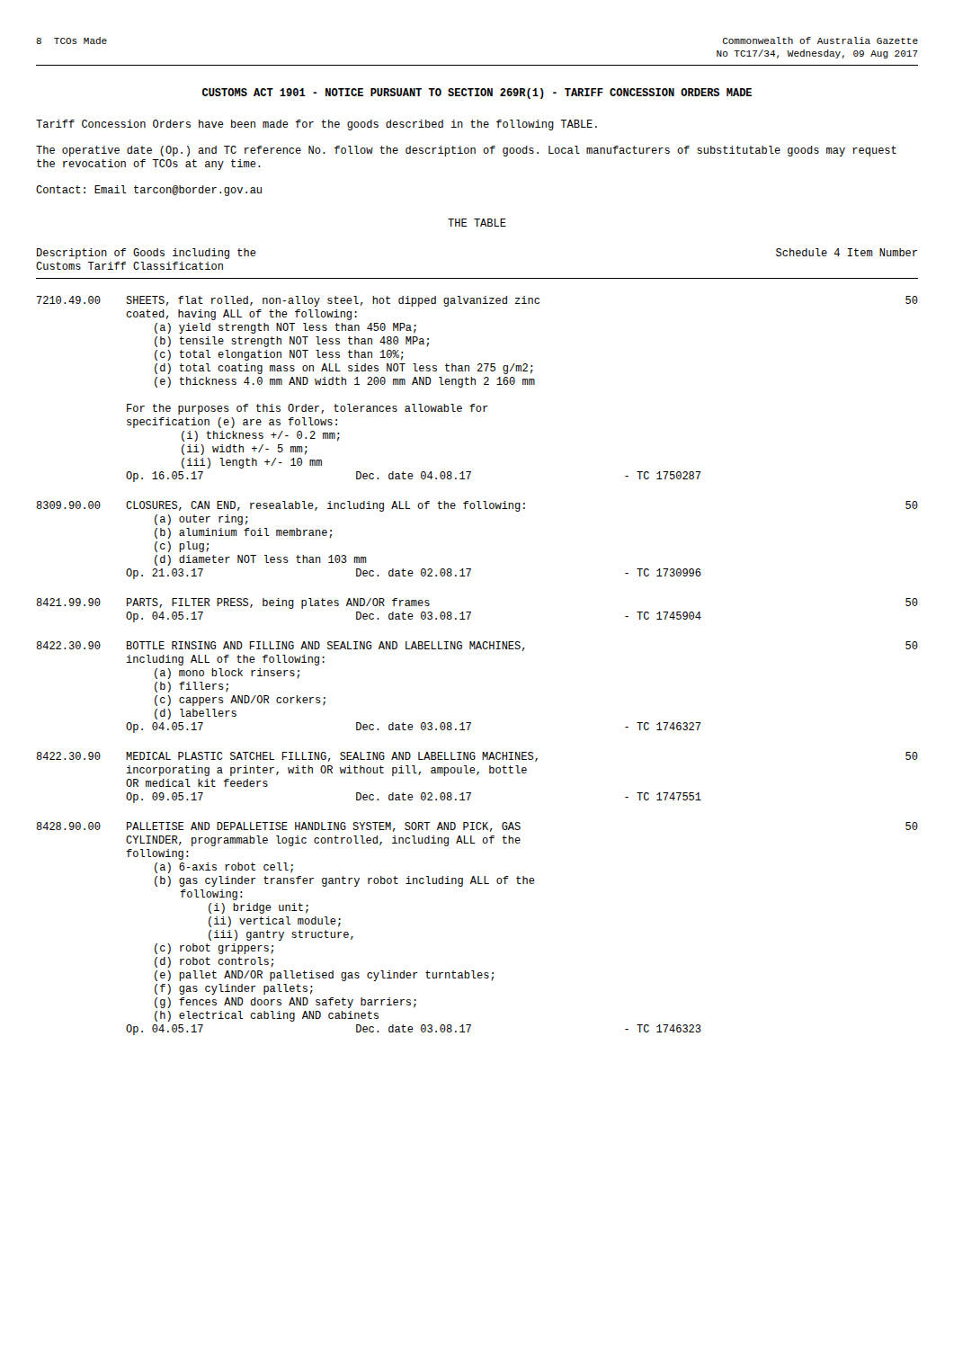8 TCOs Made
Commonwealth of Australia Gazette
No TC17/34, Wednesday, 09 Aug 2017
CUSTOMS ACT 1901 - NOTICE PURSUANT TO SECTION 269R(1) - TARIFF CONCESSION ORDERS MADE
Tariff Concession Orders have been made for the goods described in the following TABLE.
The operative date (Op.) and TC reference No. follow the description of goods. Local manufacturers of substitutable goods may request the revocation of TCOs at any time.
Contact: Email tarcon@border.gov.au
THE TABLE
Description of Goods including the
Customs Tariff Classification
Schedule 4 Item Number
| 7210.49.00 | SHEETS, flat rolled, non-alloy steel, hot dipped galvanized zinc coated, having ALL of the following: (a) yield strength NOT less than 450 MPa; (b) tensile strength NOT less than 480 MPa; (c) total elongation NOT less than 10%; (d) total coating mass on ALL sides NOT less than 275 g/m2; (e) thickness 4.0 mm AND width 1 200 mm AND length 2 160 mm For the purposes of this Order, tolerances allowable for specification (e) are as follows: (i) thickness +/- 0.2 mm; (ii) width +/- 5 mm; (iii) length +/- 10 mm Op. 16.05.17 Dec. date 04.08.17 - TC 1750287 | 50 |
| 8309.90.00 | CLOSURES, CAN END, resealable, including ALL of the following: (a) outer ring; (b) aluminium foil membrane; (c) plug; (d) diameter NOT less than 103 mm Op. 21.03.17 Dec. date 02.08.17 - TC 1730996 | 50 |
| 8421.99.90 | PARTS, FILTER PRESS, being plates AND/OR frames Op. 04.05.17 Dec. date 03.08.17 - TC 1745904 | 50 |
| 8422.30.90 | BOTTLE RINSING AND FILLING AND SEALING AND LABELLING MACHINES, including ALL of the following: (a) mono block rinsers; (b) fillers; (c) cappers AND/OR corkers; (d) labellers Op. 04.05.17 Dec. date 03.08.17 - TC 1746327 | 50 |
| 8422.30.90 | MEDICAL PLASTIC SATCHEL FILLING, SEALING AND LABELLING MACHINES, incorporating a printer, with OR without pill, ampoule, bottle OR medical kit feeders Op. 09.05.17 Dec. date 02.08.17 - TC 1747551 | 50 |
| 8428.90.00 | PALLETISE AND DEPALLETISE HANDLING SYSTEM, SORT AND PICK, GAS CYLINDER, programmable logic controlled, including ALL of the following: (a) 6-axis robot cell; (b) gas cylinder transfer gantry robot including ALL of the following: (i) bridge unit; (ii) vertical module; (iii) gantry structure, (c) robot grippers; (d) robot controls; (e) pallet AND/OR palletised gas cylinder turntables; (f) gas cylinder pallets; (g) fences AND doors AND safety barriers; (h) electrical cabling AND cabinets Op. 04.05.17 Dec. date 03.08.17 - TC 1746323 | 50 |